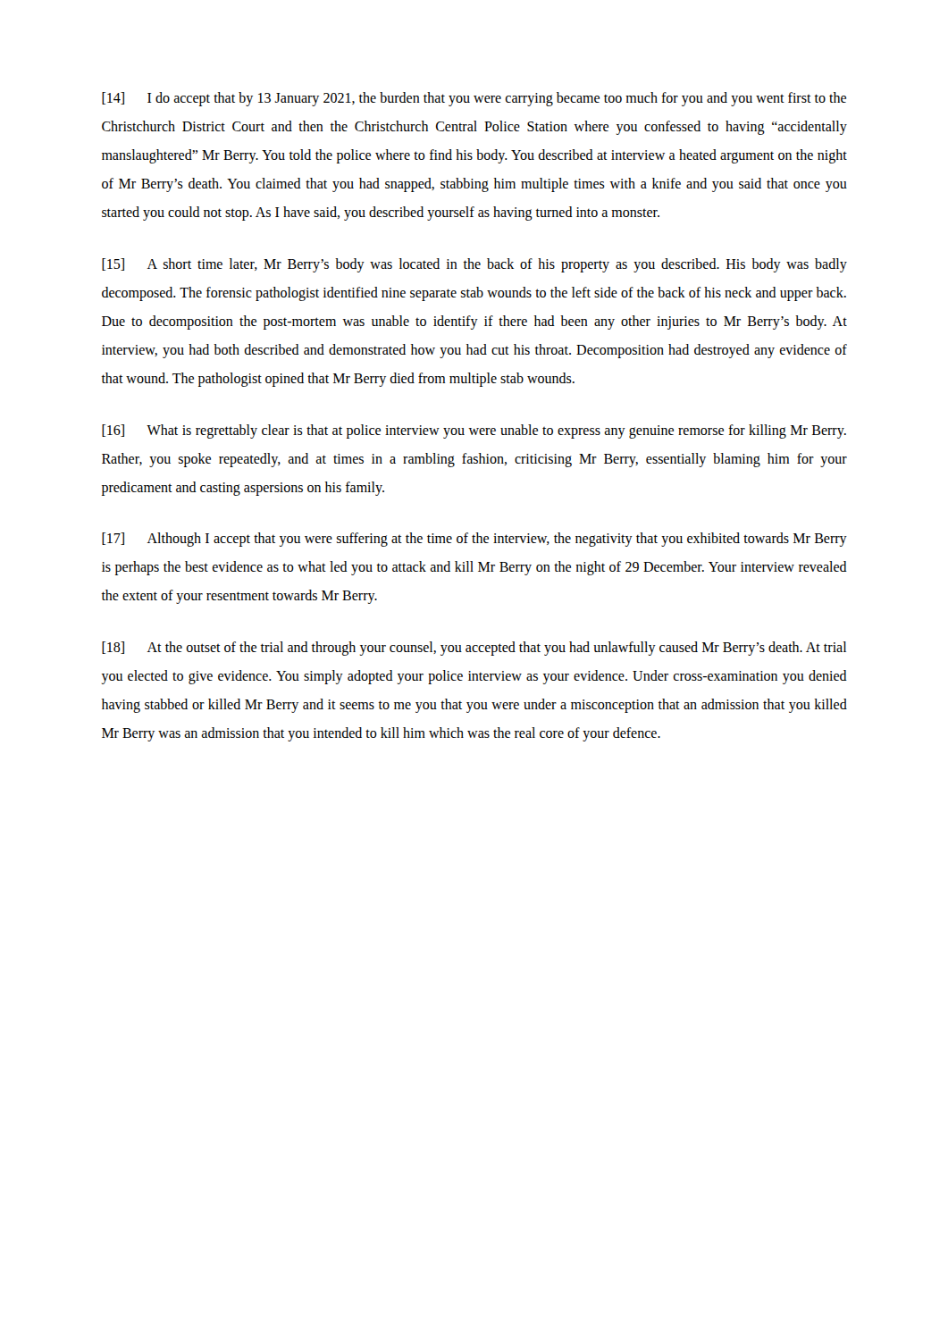[14] I do accept that by 13 January 2021, the burden that you were carrying became too much for you and you went first to the Christchurch District Court and then the Christchurch Central Police Station where you confessed to having “accidentally manslaughtered” Mr Berry. You told the police where to find his body. You described at interview a heated argument on the night of Mr Berry’s death. You claimed that you had snapped, stabbing him multiple times with a knife and you said that once you started you could not stop. As I have said, you described yourself as having turned into a monster.
[15] A short time later, Mr Berry’s body was located in the back of his property as you described. His body was badly decomposed. The forensic pathologist identified nine separate stab wounds to the left side of the back of his neck and upper back. Due to decomposition the post-mortem was unable to identify if there had been any other injuries to Mr Berry’s body. At interview, you had both described and demonstrated how you had cut his throat. Decomposition had destroyed any evidence of that wound. The pathologist opined that Mr Berry died from multiple stab wounds.
[16] What is regrettably clear is that at police interview you were unable to express any genuine remorse for killing Mr Berry. Rather, you spoke repeatedly, and at times in a rambling fashion, criticising Mr Berry, essentially blaming him for your predicament and casting aspersions on his family.
[17] Although I accept that you were suffering at the time of the interview, the negativity that you exhibited towards Mr Berry is perhaps the best evidence as to what led you to attack and kill Mr Berry on the night of 29 December. Your interview revealed the extent of your resentment towards Mr Berry.
[18] At the outset of the trial and through your counsel, you accepted that you had unlawfully caused Mr Berry’s death. At trial you elected to give evidence. You simply adopted your police interview as your evidence. Under cross-examination you denied having stabbed or killed Mr Berry and it seems to me you that you were under a misconception that an admission that you killed Mr Berry was an admission that you intended to kill him which was the real core of your defence.